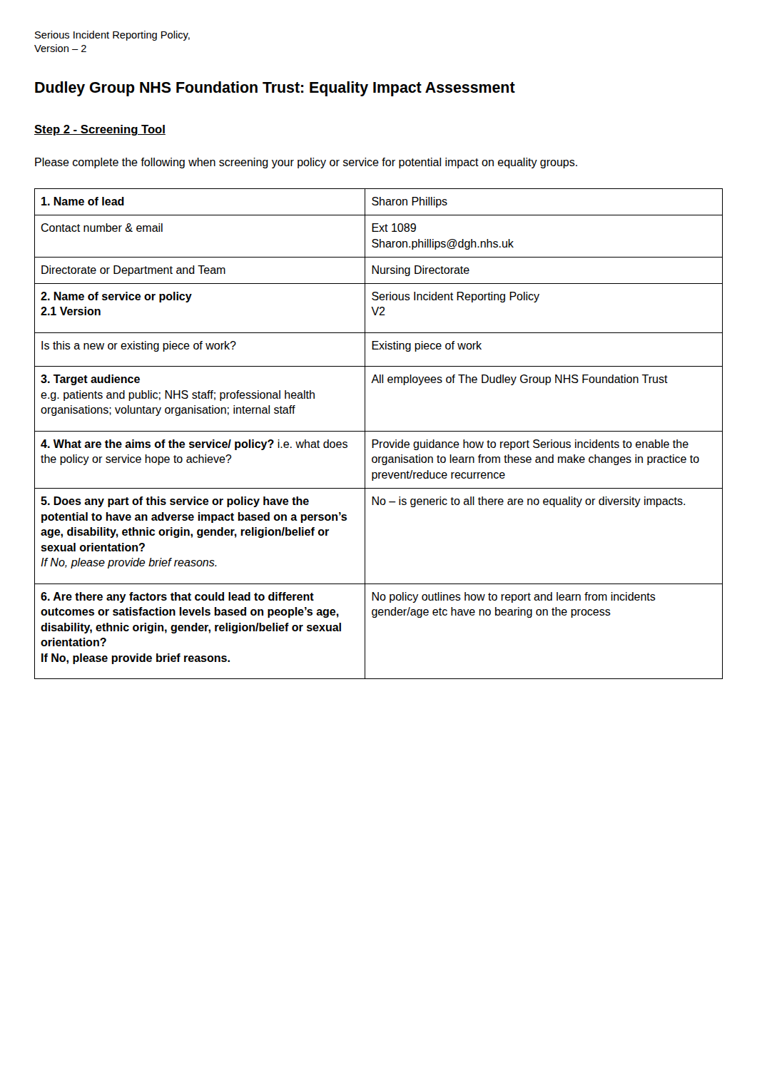Serious Incident Reporting Policy,
Version – 2
Dudley Group NHS Foundation Trust: Equality Impact Assessment
Step 2 - Screening Tool
Please complete the following when screening your policy or service for potential impact on equality groups.
| 1. Name of lead | Sharon Phillips |
| Contact number & email | Ext 1089 Sharon.phillips@dgh.nhs.uk |
| Directorate or Department and Team | Nursing Directorate |
| 2. Name of service or policy 2.1 Version | Serious Incident Reporting Policy V2 |
| Is this a new or existing piece of work? | Existing piece of work |
| 3. Target audience e.g. patients and public; NHS staff; professional health organisations; voluntary organisation; internal staff | All employees of The Dudley Group NHS Foundation Trust |
| 4. What are the aims of the service/ policy? i.e. what does the policy or service hope to achieve? | Provide guidance how to report Serious incidents to enable the organisation to learn from these and make changes in practice to prevent/reduce recurrence |
| 5. Does any part of this service or policy have the potential to have an adverse impact based on a person’s age, disability, ethnic origin, gender, religion/belief or sexual orientation? If No, please provide brief reasons. | No – is generic to all there are no equality or diversity impacts. |
| 6. Are there any factors that could lead to different outcomes or satisfaction levels based on people’s age, disability, ethnic origin, gender, religion/belief or sexual orientation? If No, please provide brief reasons. | No policy outlines how to report and learn from incidents gender/age etc have no bearing on the process |